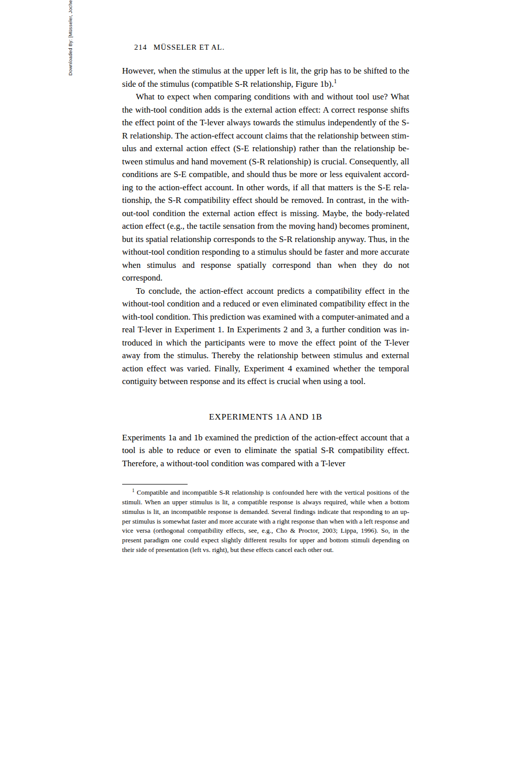Downloaded By: [Müsseler, Jochen] At: 07:49 8 February 2008
214 MÜSSELER ET AL.
However, when the stimulus at the upper left is lit, the grip has to be shifted to the side of the stimulus (compatible S-R relationship, Figure 1b).1
What to expect when comparing conditions with and without tool use? What the with-tool condition adds is the external action effect: A correct response shifts the effect point of the T-lever always towards the stimulus independently of the S-R relationship. The action-effect account claims that the relationship between stimulus and external action effect (S-E relationship) rather than the relationship between stimulus and hand movement (S-R relationship) is crucial. Consequently, all conditions are S-E compatible, and should thus be more or less equivalent according to the action-effect account. In other words, if all that matters is the S-E relationship, the S-R compatibility effect should be removed. In contrast, in the without-tool condition the external action effect is missing. Maybe, the body-related action effect (e.g., the tactile sensation from the moving hand) becomes prominent, but its spatial relationship corresponds to the S-R relationship anyway. Thus, in the without-tool condition responding to a stimulus should be faster and more accurate when stimulus and response spatially correspond than when they do not correspond.
To conclude, the action-effect account predicts a compatibility effect in the without-tool condition and a reduced or even eliminated compatibility effect in the with-tool condition. This prediction was examined with a computer-animated and a real T-lever in Experiment 1. In Experiments 2 and 3, a further condition was introduced in which the participants were to move the effect point of the T-lever away from the stimulus. Thereby the relationship between stimulus and external action effect was varied. Finally, Experiment 4 examined whether the temporal contiguity between response and its effect is crucial when using a tool.
EXPERIMENTS 1A AND 1B
Experiments 1a and 1b examined the prediction of the action-effect account that a tool is able to reduce or even to eliminate the spatial S-R compatibility effect. Therefore, a without-tool condition was compared with a T-lever
1 Compatible and incompatible S-R relationship is confounded here with the vertical positions of the stimuli. When an upper stimulus is lit, a compatible response is always required, while when a bottom stimulus is lit, an incompatible response is demanded. Several findings indicate that responding to an upper stimulus is somewhat faster and more accurate with a right response than when with a left response and vice versa (orthogonal compatibility effects, see, e.g., Cho & Proctor, 2003; Lippa, 1996). So, in the present paradigm one could expect slightly different results for upper and bottom stimuli depending on their side of presentation (left vs. right), but these effects cancel each other out.